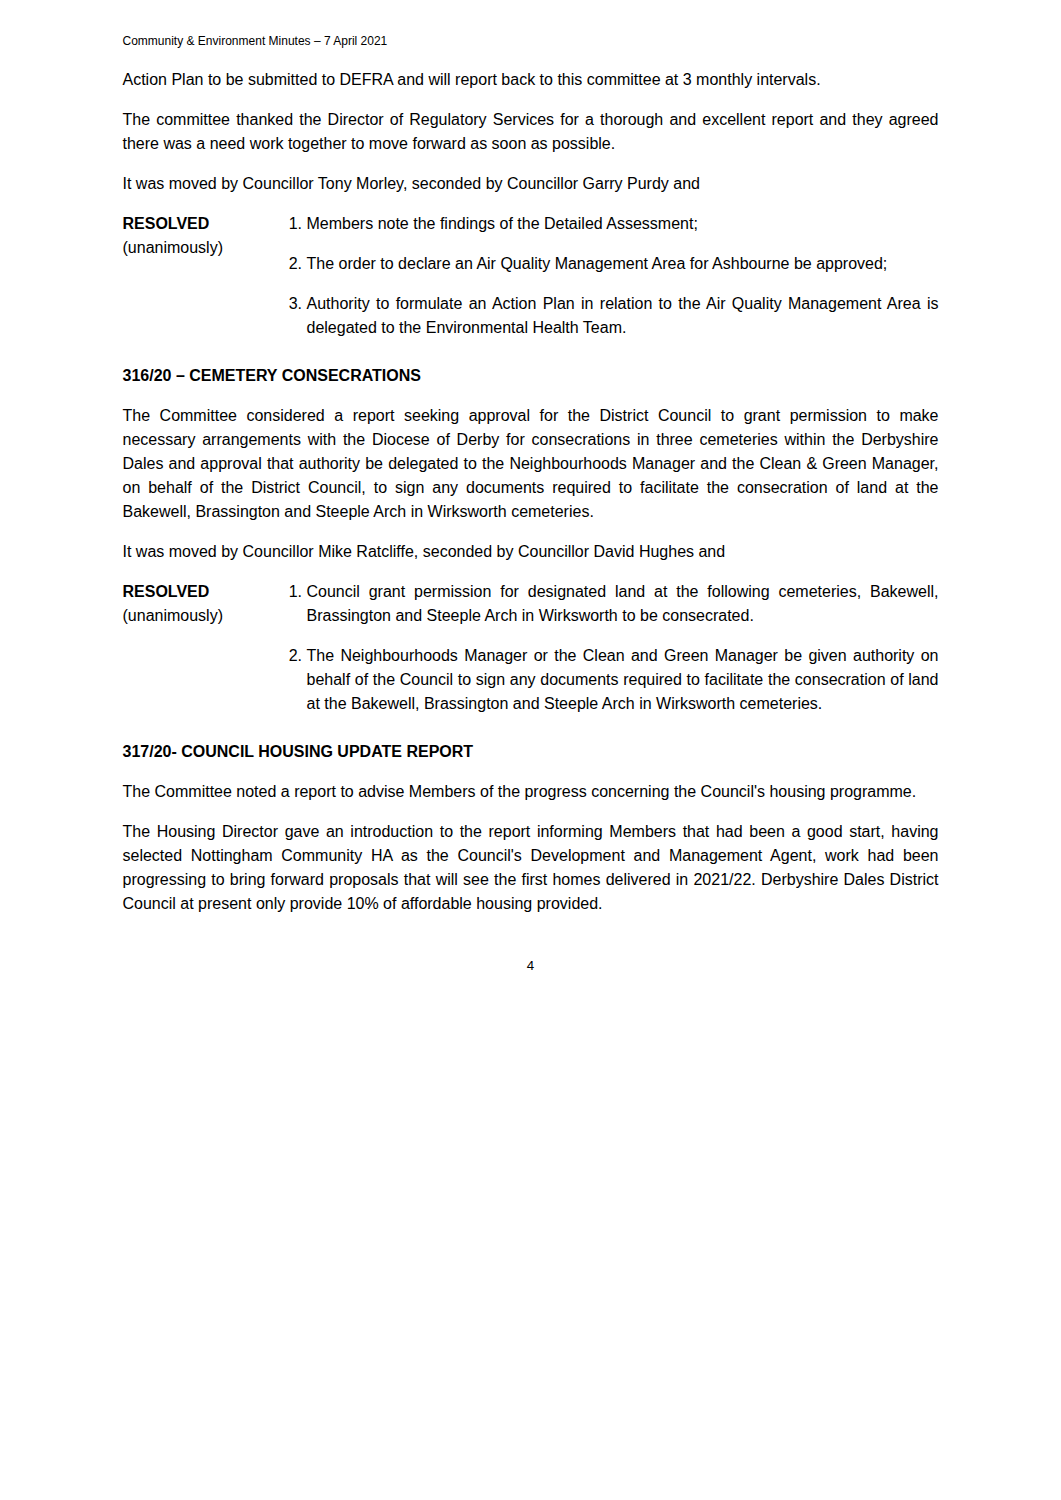Community & Environment Minutes – 7 April 2021
Action Plan to be submitted to DEFRA and will report back to this committee at 3 monthly intervals.
The committee thanked the Director of Regulatory Services for a thorough and excellent report and they agreed there was a need work together to move forward as soon as possible.
It was moved by Councillor Tony Morley, seconded by Councillor Garry Purdy and
RESOLVED (unanimously)
Members note the findings of the Detailed Assessment;
The order to declare an Air Quality Management Area for Ashbourne be approved;
Authority to formulate an Action Plan in relation to the Air Quality Management Area is delegated to the Environmental Health Team.
316/20 – CEMETERY CONSECRATIONS
The Committee considered a report seeking approval for the District Council to grant permission to make necessary arrangements with the Diocese of Derby for consecrations in three cemeteries within the Derbyshire Dales and approval that authority be delegated to the Neighbourhoods Manager and the Clean & Green Manager, on behalf of the District Council, to sign any documents required to facilitate the consecration of land at the Bakewell, Brassington and Steeple Arch in Wirksworth cemeteries.
It was moved by Councillor Mike Ratcliffe, seconded by Councillor David Hughes and
RESOLVED (unanimously)
Council grant permission for designated land at the following cemeteries, Bakewell, Brassington and Steeple Arch in Wirksworth to be consecrated.
The Neighbourhoods Manager or the Clean and Green Manager be given authority on behalf of the Council to sign any documents required to facilitate the consecration of land at the Bakewell, Brassington and Steeple Arch in Wirksworth cemeteries.
317/20- COUNCIL HOUSING UPDATE REPORT
The Committee noted a report to advise Members of the progress concerning the Council's housing programme.
The Housing Director gave an introduction to the report informing Members that had been a good start, having selected Nottingham Community HA as the Council's Development and Management Agent, work had been progressing to bring forward proposals that will see the first homes delivered in 2021/22. Derbyshire Dales District Council at present only provide 10% of affordable housing provided.
4